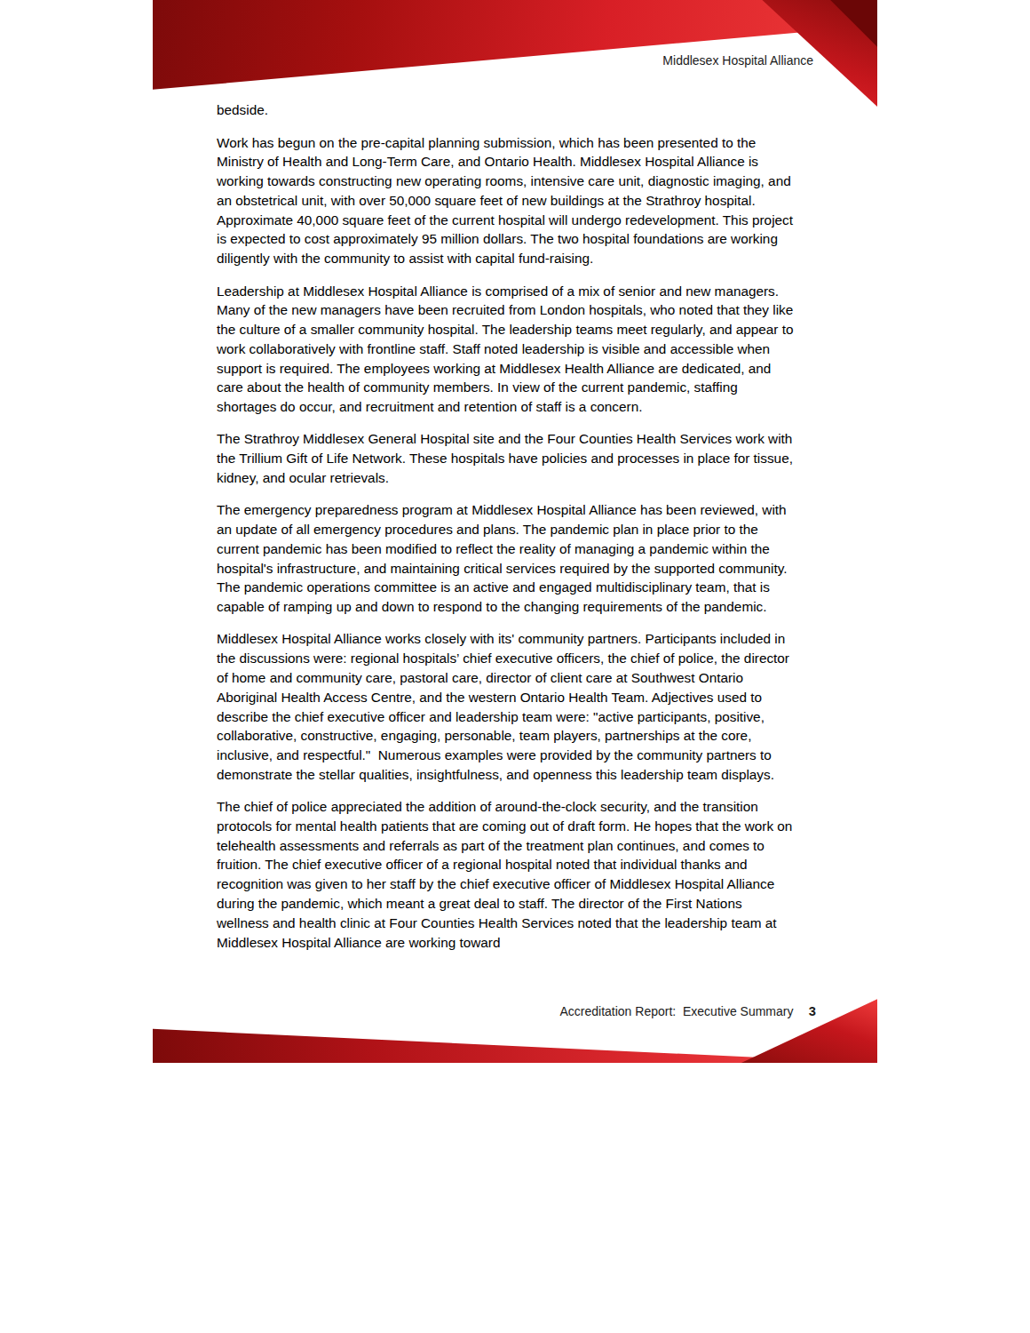Middlesex Hospital Alliance
bedside.
Work has begun on the pre-capital planning submission, which has been presented to the Ministry of Health and Long-Term Care, and Ontario Health. Middlesex Hospital Alliance is working towards constructing new operating rooms, intensive care unit, diagnostic imaging, and an obstetrical unit, with over 50,000 square feet of new buildings at the Strathroy hospital. Approximate 40,000 square feet of the current hospital will undergo redevelopment. This project is expected to cost approximately 95 million dollars. The two hospital foundations are working diligently with the community to assist with capital fund-raising.
Leadership at Middlesex Hospital Alliance is comprised of a mix of senior and new managers. Many of the new managers have been recruited from London hospitals, who noted that they like the culture of a smaller community hospital. The leadership teams meet regularly, and appear to work collaboratively with frontline staff. Staff noted leadership is visible and accessible when support is required. The employees working at Middlesex Health Alliance are dedicated, and care about the health of community members. In view of the current pandemic, staffing shortages do occur, and recruitment and retention of staff is a concern.
The Strathroy Middlesex General Hospital site and the Four Counties Health Services work with the Trillium Gift of Life Network. These hospitals have policies and processes in place for tissue, kidney, and ocular retrievals.
The emergency preparedness program at Middlesex Hospital Alliance has been reviewed, with an update of all emergency procedures and plans. The pandemic plan in place prior to the current pandemic has been modified to reflect the reality of managing a pandemic within the hospital's infrastructure, and maintaining critical services required by the supported community. The pandemic operations committee is an active and engaged multidisciplinary team, that is capable of ramping up and down to respond to the changing requirements of the pandemic.
Middlesex Hospital Alliance works closely with its' community partners. Participants included in the discussions were: regional hospitals’ chief executive officers, the chief of police, the director of home and community care, pastoral care, director of client care at Southwest Ontario Aboriginal Health Access Centre, and the western Ontario Health Team. Adjectives used to describe the chief executive officer and leadership team were: "active participants, positive, collaborative, constructive, engaging, personable, team players, partnerships at the core, inclusive, and respectful." Numerous examples were provided by the community partners to demonstrate the stellar qualities, insightfulness, and openness this leadership team displays.
The chief of police appreciated the addition of around-the-clock security, and the transition protocols for mental health patients that are coming out of draft form. He hopes that the work on telehealth assessments and referrals as part of the treatment plan continues, and comes to fruition. The chief executive officer of a regional hospital noted that individual thanks and recognition was given to her staff by the chief executive officer of Middlesex Hospital Alliance during the pandemic, which meant a great deal to staff. The director of the First Nations wellness and health clinic at Four Counties Health Services noted that the leadership team at Middlesex Hospital Alliance are working toward
Accreditation Report: Executive Summary3